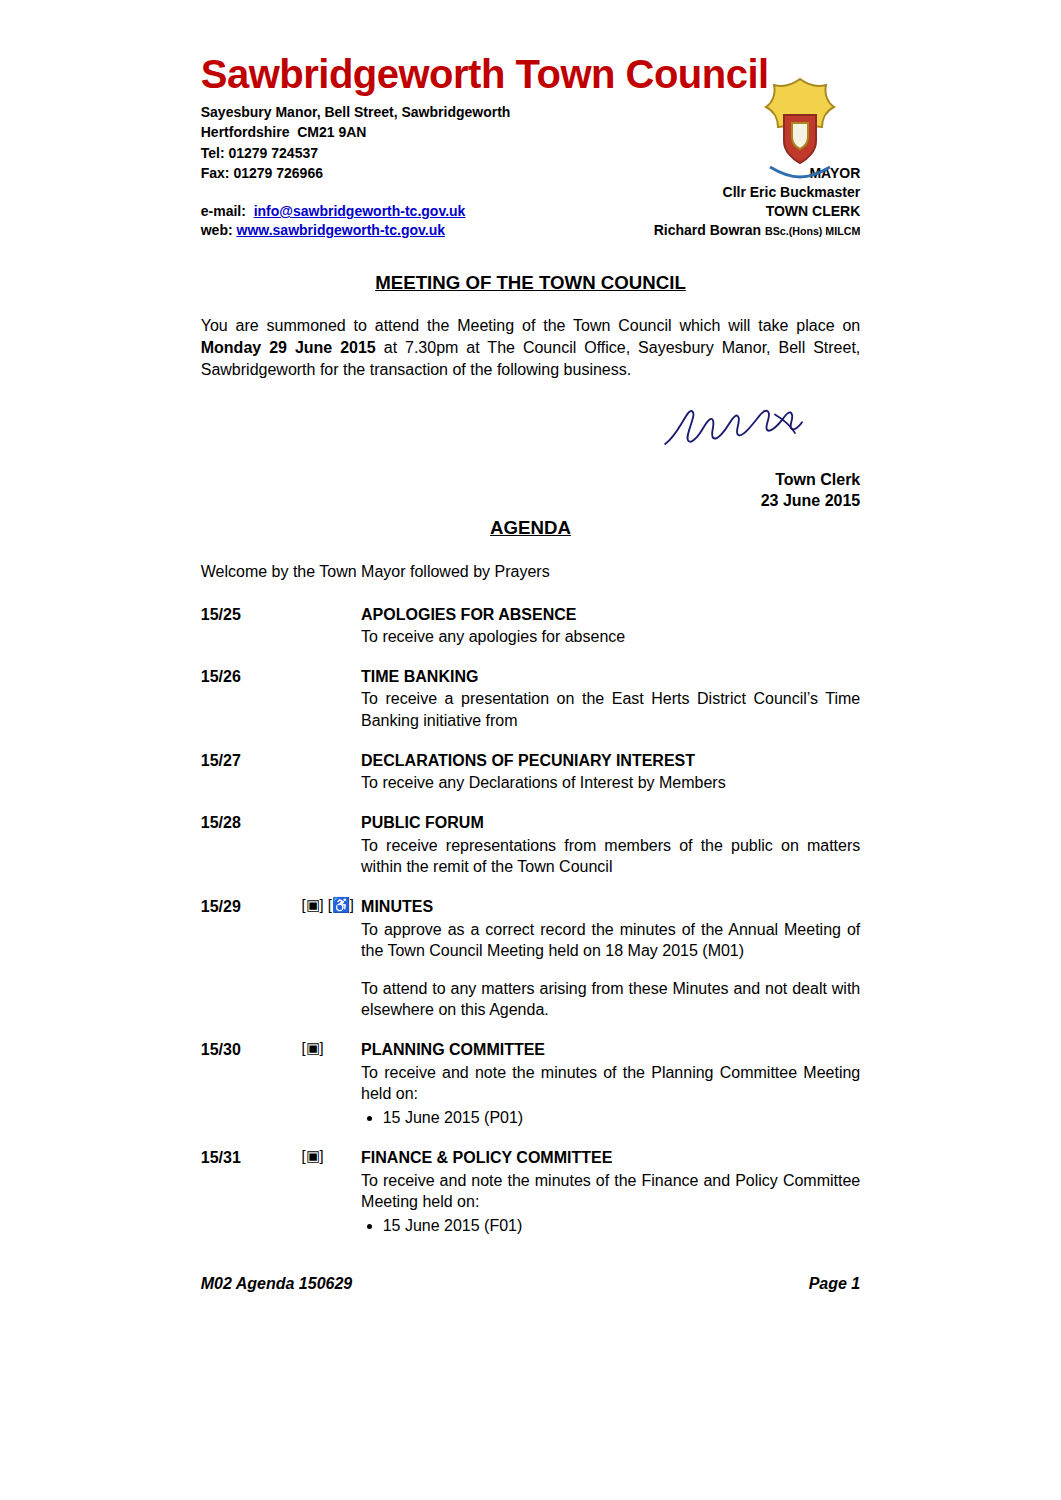Sawbridgeworth Town Council
Sayesbury Manor, Bell Street, Sawbridgeworth Hertfordshire CM21 9AN Tel: 01279 724537
| Fax: 01279 726966 | MAYOR |
| | Cllr Eric Buckmaster |
| e-mail: info@sawbridgeworth-tc.gov.uk | TOWN CLERK |
| web: www.sawbridgeworth-tc.gov.uk | Richard Bowran BSc.(Hons) MILCM |
MEETING OF THE TOWN COUNCIL
You are summoned to attend the Meeting of the Town Council which will take place on Monday 29 June 2015 at 7.30pm at The Council Office, Sayesbury Manor, Bell Street, Sawbridgeworth for the transaction of the following business.
Town Clerk
23 June 2015
AGENDA
Welcome by the Town Mayor followed by Prayers
| 15/25 | | APOLOGIES FOR ABSENCE To receive any apologies for absence |
| 15/26 | | TIME BANKING To receive a presentation on the East Herts District Council’s Time Banking initiative from |
| 15/27 | | DECLARATIONS OF PECUNIARY INTEREST To receive any Declarations of Interest by Members |
| 15/28 | | PUBLIC FORUM To receive representations from members of the public on matters within the remit of the Town Council |
| 15/29 | [▣] [♿] | MINUTES To approve as a correct record the minutes of the Annual Meeting of the Town Council Meeting held on 18 May 2015 (M01) To attend to any matters arising from these Minutes and not dealt with elsewhere on this Agenda. |
| 15/30 | [▣] | PLANNING COMMITTEE To receive and note the minutes of the Planning Committee Meeting held on: 15 June 2015 (P01) |
| 15/31 | [▣] | FINANCE & POLICY COMMITTEE To receive and note the minutes of the Finance and Policy Committee Meeting held on: 15 June 2015 (F01) |
M02 Agenda 150629 Page 1